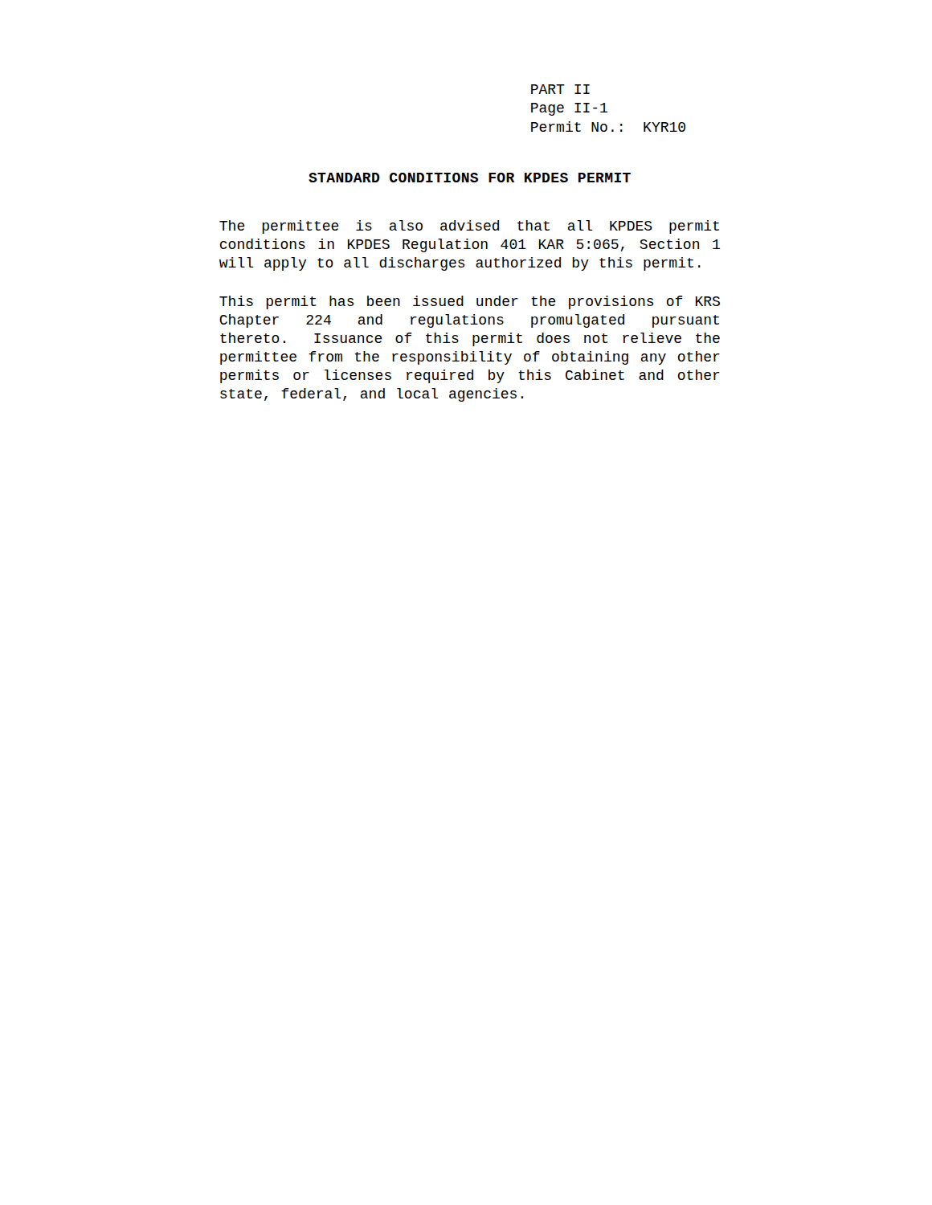PART II Page II-1 Permit No.: KYR10
STANDARD CONDITIONS FOR KPDES PERMIT
The permittee is also advised that all KPDES permit conditions in KPDES Regulation 401 KAR 5:065, Section 1 will apply to all discharges authorized by this permit.
This permit has been issued under the provisions of KRS Chapter 224 and regulations promulgated pursuant thereto. Issuance of this permit does not relieve the permittee from the responsibility of obtaining any other permits or licenses required by this Cabinet and other state, federal, and local agencies.